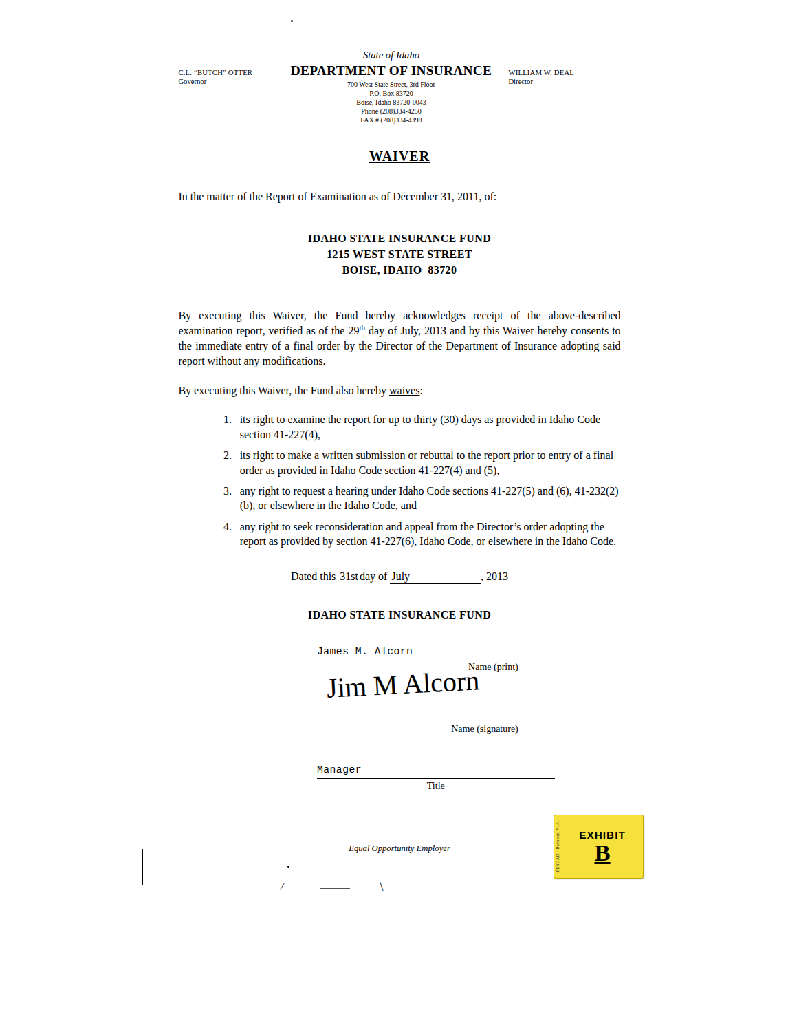C.L. “BUTCH” OTTER
Governor
State of Idaho
DEPARTMENT OF INSURANCE
700 West State Street, 3rd Floor
P.O. Box 83720
Boise, Idaho 83720-0043
Phone (208)334-4250
FAX # (208)334-4398
WILLIAM W. DEAL
Director
WAIVER
In the matter of the Report of Examination as of December 31, 2011, of:
IDAHO STATE INSURANCE FUND
1215 WEST STATE STREET
BOISE, IDAHO 83720
By executing this Waiver, the Fund hereby acknowledges receipt of the above-described examination report, verified as of the 29th day of July, 2013 and by this Waiver hereby consents to the immediate entry of a final order by the Director of the Department of Insurance adopting said report without any modifications.
By executing this Waiver, the Fund also hereby waives:
its right to examine the report for up to thirty (30) days as provided in Idaho Code section 41-227(4),
its right to make a written submission or rebuttal to the report prior to entry of a final order as provided in Idaho Code section 41-227(4) and (5),
any right to request a hearing under Idaho Code sections 41-227(5) and (6), 41-232(2)(b), or elsewhere in the Idaho Code, and
any right to seek reconsideration and appeal from the Director’s order adopting the report as provided by section 41-227(6), Idaho Code, or elsewhere in the Idaho Code.
Dated this 31stday of July, 2013
IDAHO STATE INSURANCE FUND
James M. Alcorn
Name (print)
Jim M Alcorn
Name (signature)
Manager
Title
Equal Opportunity Employer
PENGAD—Bayonne, N. J.
EXHIBIT B
/
\